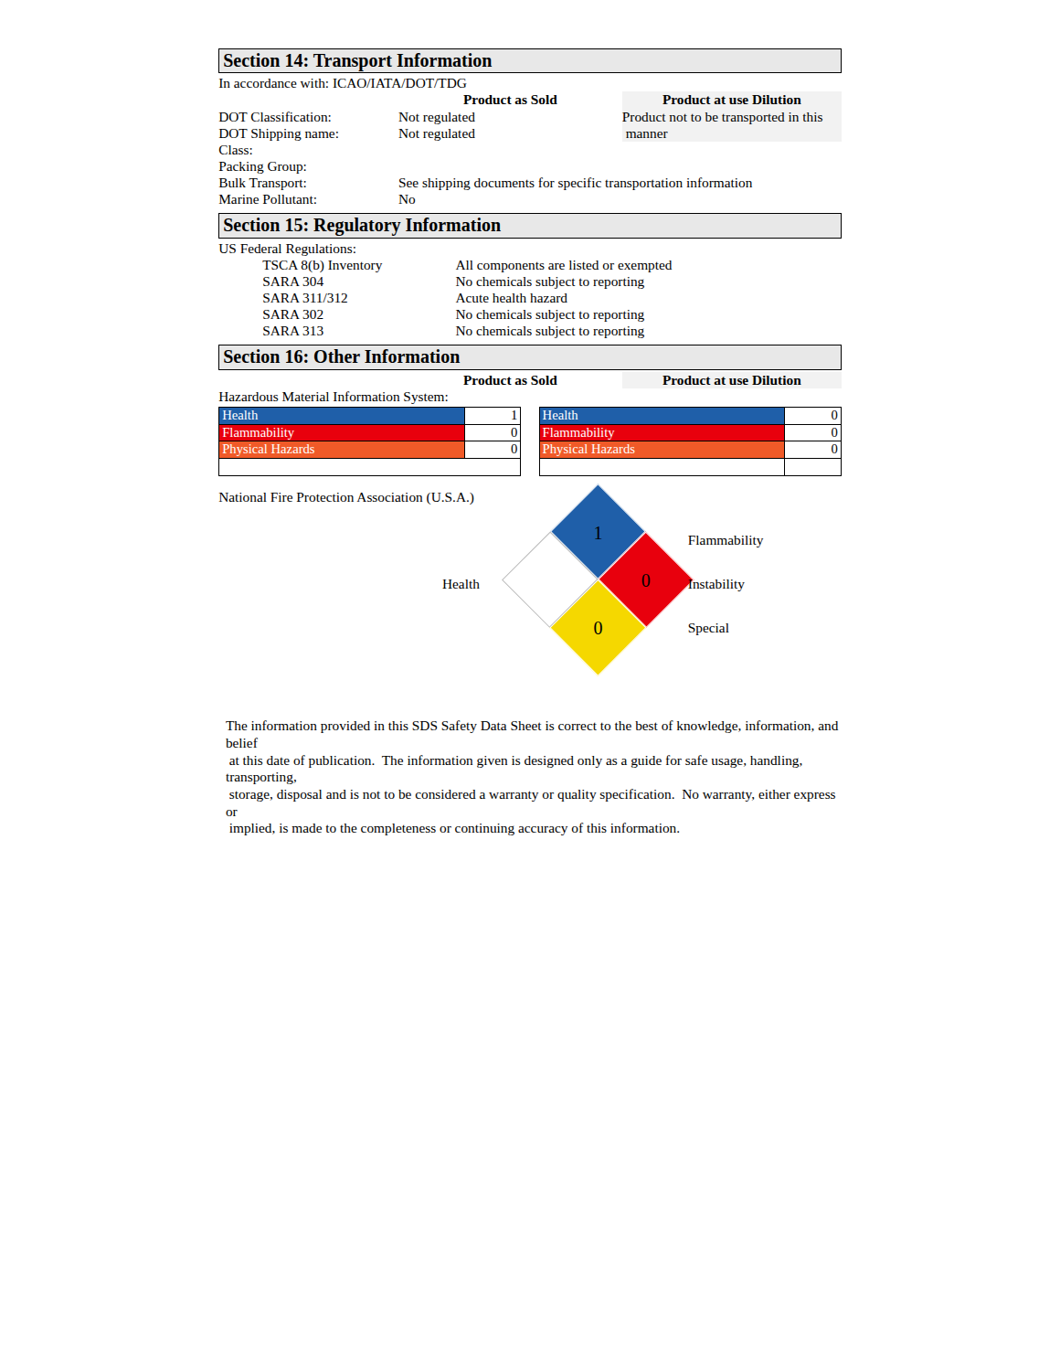Section 14: Transport Information
In accordance with: ICAO/IATA/DOT/TDG
| | Product as Sold | Product at use Dilution |
| DOT Classification: | Not regulated | Product not to be transported in this |
| DOT Shipping name: | Not regulated | manner |
| Class: | | |
| Packing Group: | | |
| Bulk Transport: | See shipping documents for specific transportation information |
| Marine Pollutant: | No |
Section 15: Regulatory Information
US Federal Regulations:
| TSCA 8(b) Inventory | All components are listed or exempted |
| SARA 304 | No chemicals subject to reporting |
| SARA 311/312 | Acute health hazard |
| SARA 302 | No chemicals subject to reporting |
| SARA 313 | No chemicals subject to reporting |
Section 16: Other Information
| | Product as Sold | Product at use Dilution |
Hazardous Material Information System:
| / Health / 1 / / Flammability / 0 / / Physical Hazards / 0 / | | / Health / 0 / / Flammability / 0 / / Physical Hazards / 0 / |
National Fire Protection Association (U.S.A.)
1
0
0
Health
Flammability
Instability
Special
The information provided in this SDS Safety Data Sheet is correct to the best of knowledge, information, and belief
at this date of publication. The information given is designed only as a guide for safe usage, handling, transporting,
storage, disposal and is not to be considered a warranty or quality specification. No warranty, either express or
implied, is made to the completeness or continuing accuracy of this information.